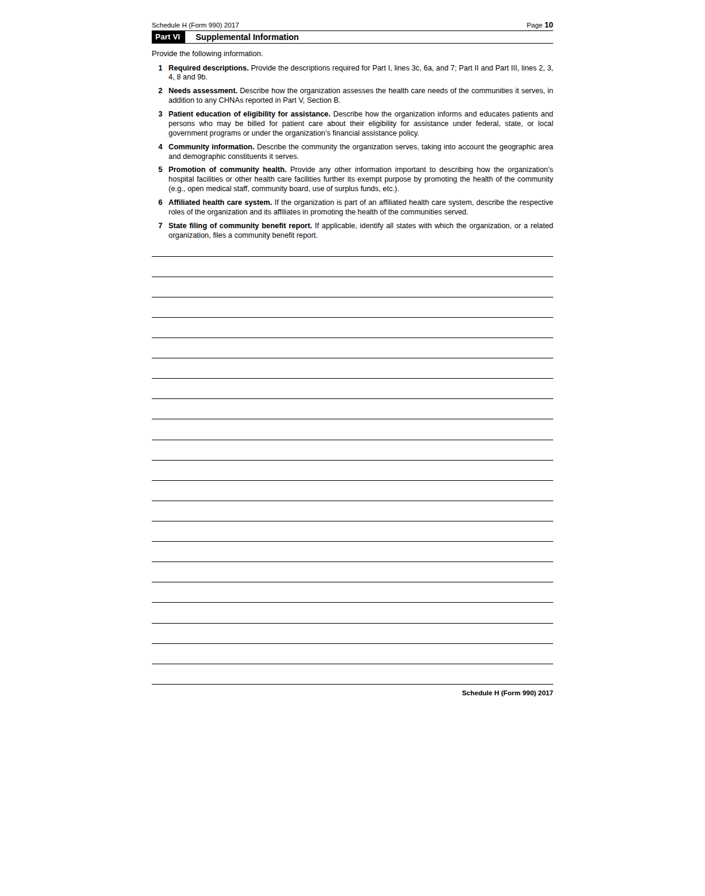Schedule H (Form 990) 2017
Page 10
Part VI
Supplemental Information
Provide the following information.
1
Required descriptions. Provide the descriptions required for Part I, lines 3c, 6a, and 7; Part II and Part III, lines 2, 3, 4, 8 and 9b.
2
Needs assessment. Describe how the organization assesses the health care needs of the communities it serves, in addition to any CHNAs reported in Part V, Section B.
3
Patient education of eligibility for assistance. Describe how the organization informs and educates patients and persons who may be billed for patient care about their eligibility for assistance under federal, state, or local government programs or under the organization’s financial assistance policy.
4
Community information. Describe the community the organization serves, taking into account the geographic area and demographic constituents it serves.
5
Promotion of community health. Provide any other information important to describing how the organization’s hospital facilities or other health care facilities further its exempt purpose by promoting the health of the community (e.g., open medical staff, community board, use of surplus funds, etc.).
6
Affiliated health care system. If the organization is part of an affiliated health care system, describe the respective roles of the organization and its affiliates in promoting the health of the communities served.
7
State filing of community benefit report. If applicable, identify all states with which the organization, or a related organization, files a community benefit report.
Schedule H (Form 990) 2017